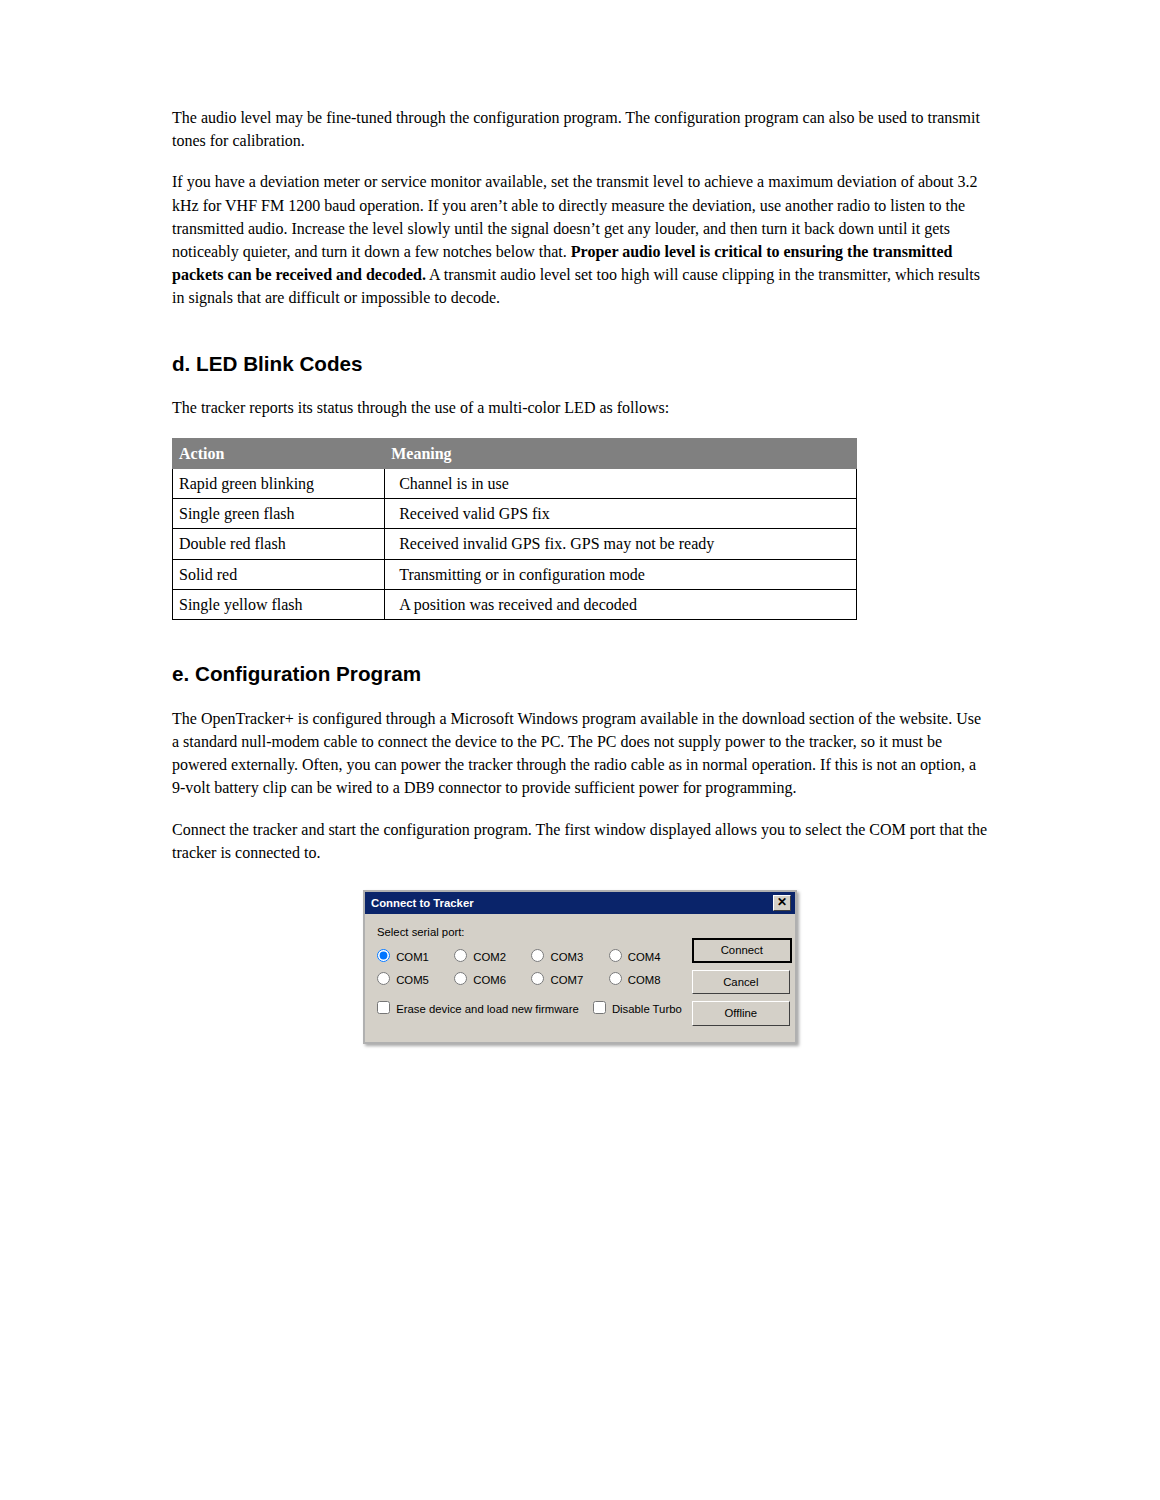The audio level may be fine-tuned through the configuration program. The configuration program can also be used to transmit tones for calibration.
If you have a deviation meter or service monitor available, set the transmit level to achieve a maximum deviation of about 3.2 kHz for VHF FM 1200 baud operation. If you aren’t able to directly measure the deviation, use another radio to listen to the transmitted audio. Increase the level slowly until the signal doesn’t get any louder, and then turn it back down until it gets noticeably quieter, and turn it down a few notches below that. Proper audio level is critical to ensuring the transmitted packets can be received and decoded. A transmit audio level set too high will cause clipping in the transmitter, which results in signals that are difficult or impossible to decode.
d. LED Blink Codes
The tracker reports its status through the use of a multi-color LED as follows:
| Action | Meaning |
| --- | --- |
| Rapid green blinking | Channel is in use |
| Single green flash | Received valid GPS fix |
| Double red flash | Received invalid GPS fix. GPS may not be ready |
| Solid red | Transmitting or in configuration mode |
| Single yellow flash | A position was received and decoded |
e. Configuration Program
The OpenTracker+ is configured through a Microsoft Windows program available in the download section of the website. Use a standard null-modem cable to connect the device to the PC. The PC does not supply power to the tracker, so it must be powered externally. Often, you can power the tracker through the radio cable as in normal operation. If this is not an option, a 9-volt battery clip can be wired to a DB9 connector to provide sufficient power for programming.
Connect the tracker and start the configuration program. The first window displayed allows you to select the COM port that the tracker is connected to.
Connect to Tracker ✕
Select serial port:
COM1 COM2 COM3 COM4 COM5 COM6 COM7 COM8
Erase device and load new firmware Disable Turbo
Connect
Cancel
Offline